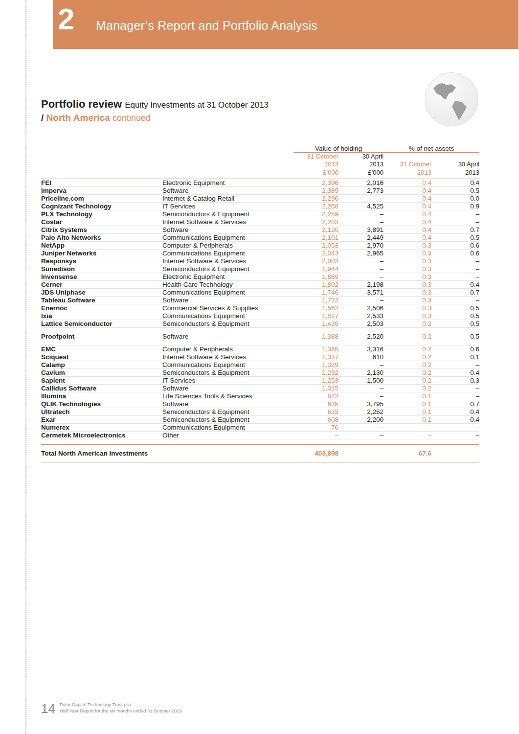2
Manager’s Report and Portfolio Analysis
Portfolio review Equity Investments at 31 October 2013
/ North America continued
| | | Value of holding | % of net assets |
| --- | --- | --- | --- |
| | | 31 October 2013 £’000 | 30 April 2013 £’000 | 31 October 2013 | 30 April 2013 |
| FEI | Electronic Equipment | 2,396 | 2,016 | 0.4 | 0.4 |
| Imperva | Software | 2,389 | 2,773 | 0.4 | 0.5 |
| Priceline.com | Internet & Catalog Retail | 2,296 | – | 0.4 | 0.0 |
| Cognizant Technology | IT Services | 2,268 | 4,525 | 0.4 | 0.9 |
| PLX Technology | Semiconductors & Equipment | 2,259 | – | 0.4 | – |
| Costar | Internet Software & Services | 2,203 | – | 0.4 | – |
| Citrix Systems | Software | 2,120 | 3,891 | 0.4 | 0.7 |
| Palo Alto Networks | Communications Equipment | 2,101 | 2,449 | 0.4 | 0.5 |
| NetApp | Computer & Peripherals | 2,053 | 2,970 | 0.3 | 0.6 |
| Juniper Networks | Communications Equipment | 2,043 | 2,965 | 0.3 | 0.6 |
| Responsys | Internet Software & Services | 2,002 | – | 0.3 | – |
| Sunedison | Semiconductors & Equipment | 1,944 | – | 0.3 | – |
| Invensense | Electronic Equipment | 1,869 | – | 0.3 | – |
| Cerner | Health Care Technology | 1,802 | 2,198 | 0.3 | 0.4 |
| JDS Uniphase | Communications Equipment | 1,746 | 3,571 | 0.3 | 0.7 |
| Tableau Software | Software | 1,722 | – | 0.3 | – |
| Enernoc | Commercial Services & Supplies | 1,562 | 2,506 | 0.3 | 0.5 |
| Ixia | Communications Equipment | 1,517 | 2,533 | 0.3 | 0.5 |
| Lattice Semiconductor | Semiconductors & Equipment | 1,439 | 2,503 | 0.2 | 0.5 |
| Proofpoint | Software | 1,388 | 2,520 | 0.2 | 0.5 |
| EMC | Computer & Peripherals | 1,365 | 3,316 | 0.2 | 0.6 |
| Sciquest | Internet Software & Services | 1,337 | 610 | 0.2 | 0.1 |
| Calamp | Communications Equipment | 1,329 | – | 0.2 | – |
| Cavium | Semiconductors & Equipment | 1,292 | 2,130 | 0.2 | 0.4 |
| Sapient | IT Services | 1,253 | 1,500 | 0.2 | 0.3 |
| Callidus Software | Software | 1,015 | – | 0.2 | – |
| Illumina | Life Sciences Tools & Services | 872 | – | 0.1 | – |
| QLIK Technologies | Software | 635 | 3,795 | 0.1 | 0.7 |
| Ultratech | Semiconductors & Equipment | 633 | 2,252 | 0.1 | 0.4 |
| Exar | Semiconductors & Equipment | 608 | 2,200 | 0.1 | 0.4 |
| Numerex | Communications Equipment | 76 | – | – | – |
| Cermetek Microelectronics | Other | – | – | – | – |
| Total North American investments | | 403,898 | | 67.6 | |
14
Polar Capital Technology Trust plc/
Half Year Report for the six months ended 31 October 2013